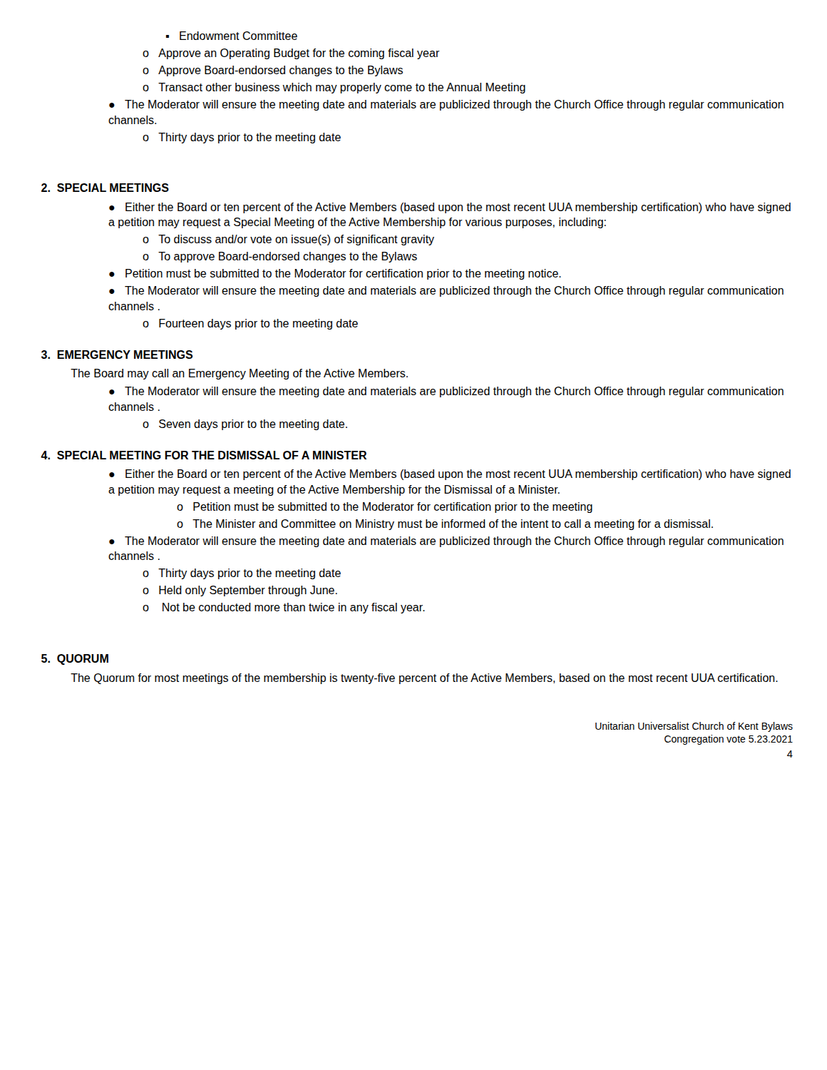Endowment Committee
Approve an Operating Budget for the coming fiscal year
Approve Board-endorsed changes to the Bylaws
Transact other business which may properly come to the Annual Meeting
The Moderator will ensure the meeting date and materials are publicized through the Church Office through regular communication channels.
Thirty days prior to the meeting date
2. SPECIAL MEETINGS
Either the Board or ten percent of the Active Members (based upon the most recent UUA membership certification) who have signed a petition may request a Special Meeting of the Active Membership for various purposes, including:
To discuss and/or vote on issue(s) of significant gravity
To approve Board-endorsed changes to the Bylaws
Petition must be submitted to the Moderator for certification prior to the meeting notice.
The Moderator will ensure the meeting date and materials are publicized through the Church Office through regular communication channels .
Fourteen days prior to the meeting date
3. EMERGENCY MEETINGS
The Board may call an Emergency Meeting of the Active Members.
The Moderator will ensure the meeting date and materials are publicized through the Church Office through regular communication channels .
Seven days prior to the meeting date.
4. SPECIAL MEETING FOR THE DISMISSAL OF A MINISTER
Either the Board or ten percent of the Active Members (based upon the most recent UUA membership certification) who have signed a petition may request a meeting of the Active Membership for the Dismissal of a Minister.
Petition must be submitted to the Moderator for certification prior to the meeting
The Minister and Committee on Ministry must be informed of the intent to call a meeting for a dismissal.
The Moderator will ensure the meeting date and materials are publicized through the Church Office through regular communication channels .
Thirty days prior to the meeting date
Held only September through June.
Not be conducted more than twice in any fiscal year.
5. QUORUM
The Quorum for most meetings of the membership is twenty-five percent of the Active Members, based on the most recent UUA certification.
Unitarian Universalist Church of Kent Bylaws
Congregation vote 5.23.2021
4